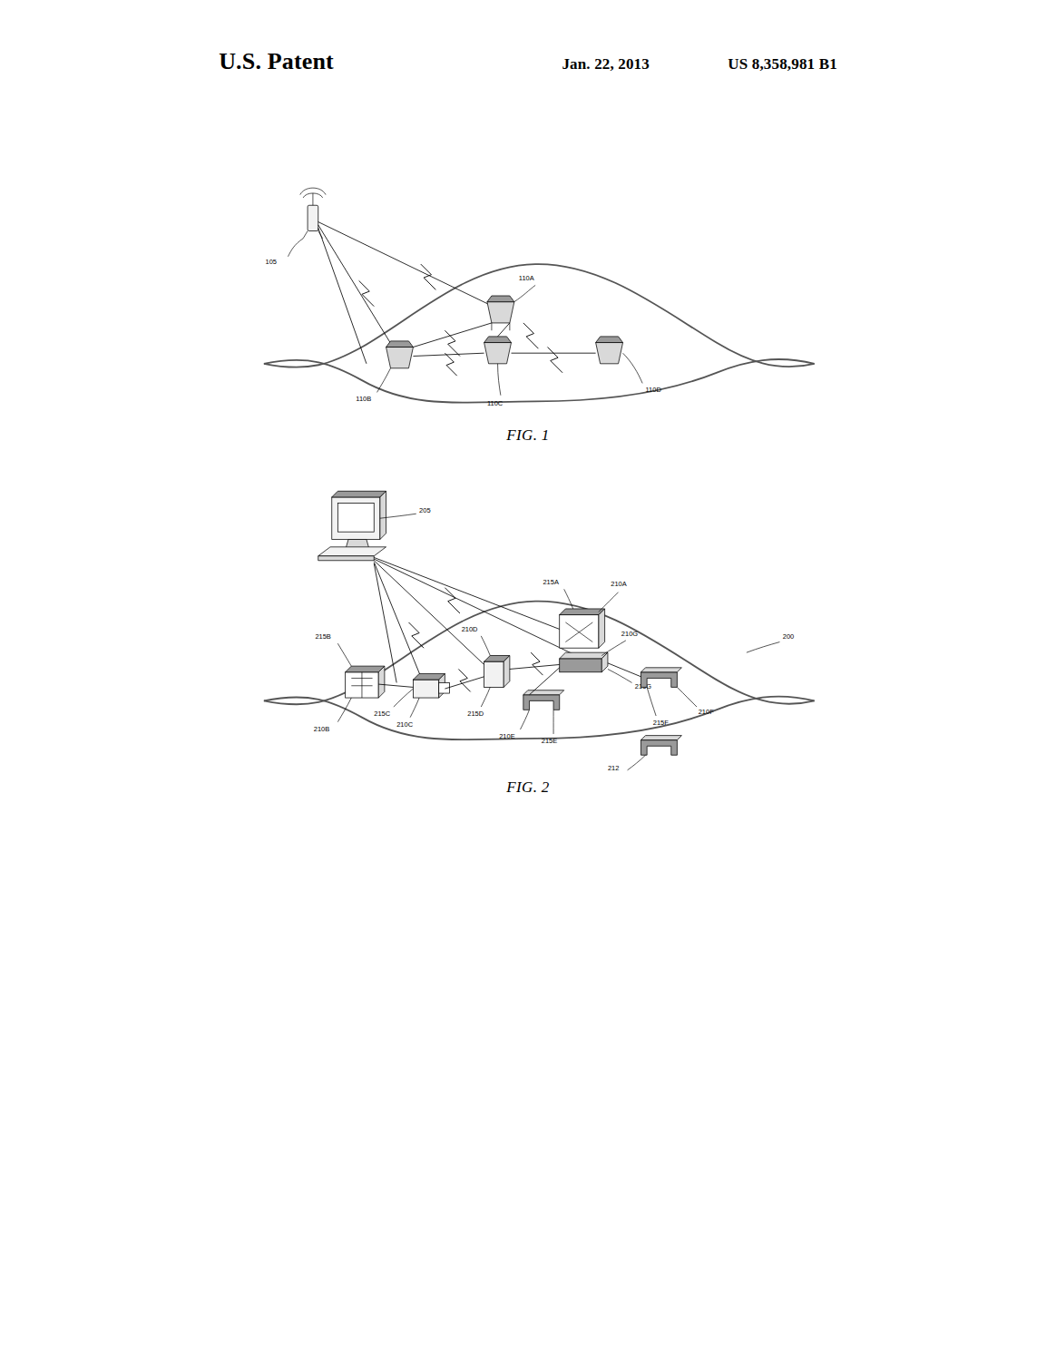U.S. Patent Jan. 22, 2013 US 8,358,981 B1
105 110A 110B 110C 110D
FIG. 1
205 215A 210A 200 210G 215G 210D 215D 210C 215C 215B 210B 210E 215E 210F 215F 212
FIG. 2